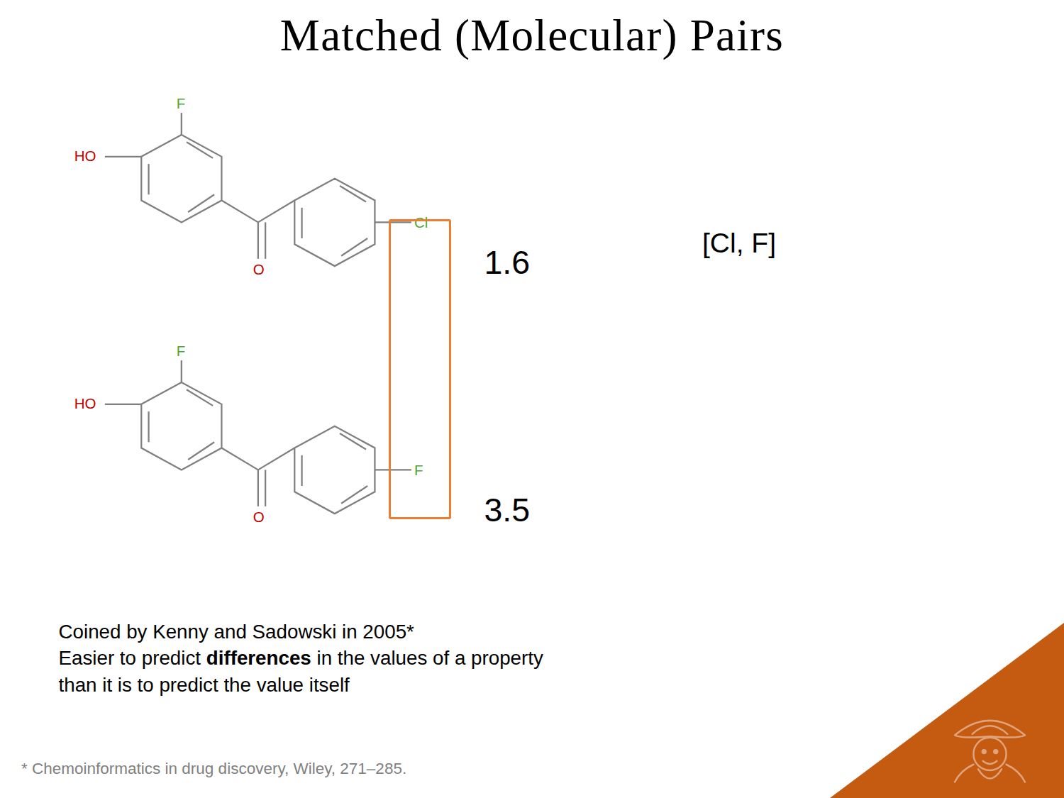Matched (Molecular) Pairs
HO F O Cl
HO F O F
1.6
3.5
[Cl, F]
Coined by Kenny and Sadowski in 2005*
Easier to predict differences in the values of a property
than it is to predict the value itself
* Chemoinformatics in drug discovery, Wiley, 271–285.